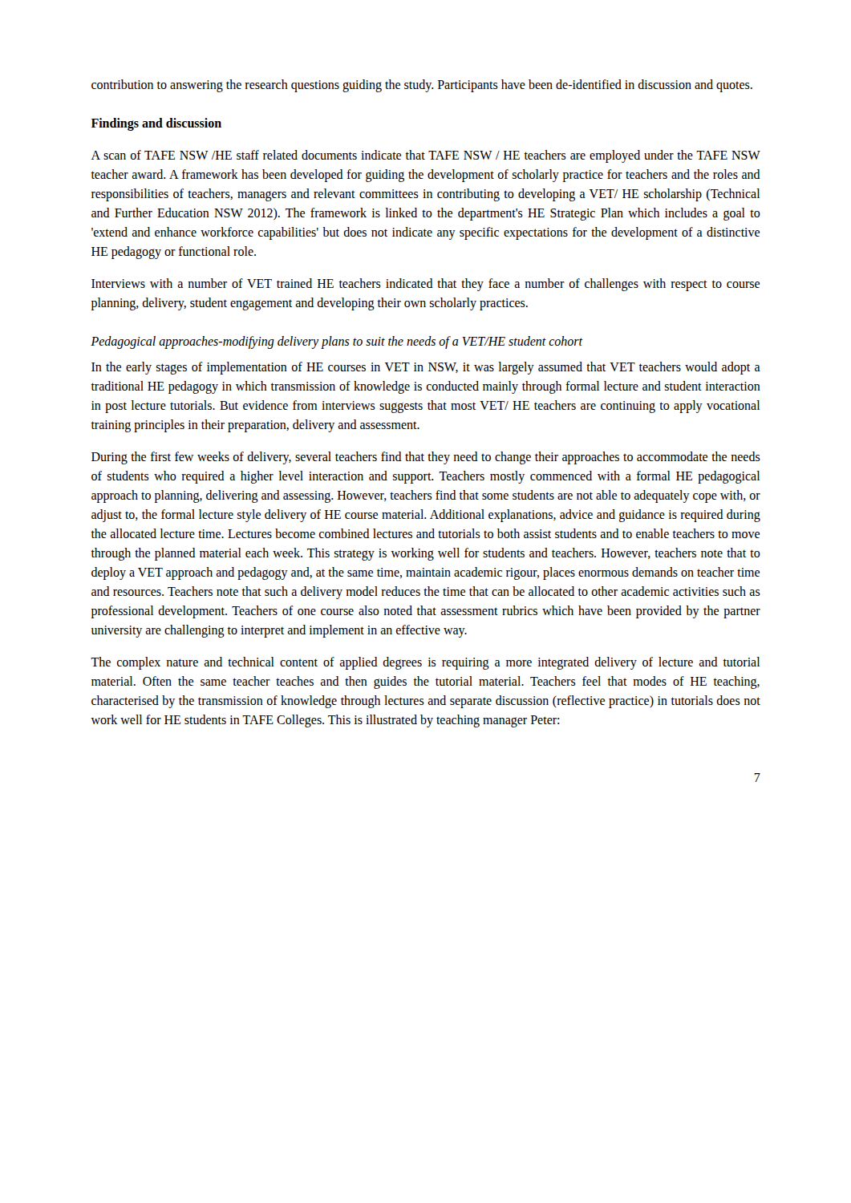contribution to answering the research questions guiding the study. Participants have been de-identified in discussion and quotes.
Findings and discussion
A scan of TAFE NSW /HE staff related documents indicate that TAFE NSW / HE teachers are employed under the TAFE NSW teacher award. A framework has been developed for guiding the development of scholarly practice for teachers and the roles and responsibilities of teachers, managers and relevant committees in contributing to developing a VET/ HE scholarship (Technical and Further Education NSW 2012). The framework is linked to the department's HE Strategic Plan which includes a goal to 'extend and enhance workforce capabilities' but does not indicate any specific expectations for the development of a distinctive HE pedagogy or functional role.
Interviews with a number of VET trained HE teachers indicated that they face a number of challenges with respect to course planning, delivery, student engagement and developing their own scholarly practices.
Pedagogical approaches-modifying delivery plans to suit the needs of a VET/HE student cohort
In the early stages of implementation of HE courses in VET in NSW, it was largely assumed that VET teachers would adopt a traditional HE pedagogy in which transmission of knowledge is conducted mainly through formal lecture and student interaction in post lecture tutorials. But evidence from interviews suggests that most VET/ HE teachers are continuing to apply vocational training principles in their preparation, delivery and assessment.
During the first few weeks of delivery, several teachers find that they need to change their approaches to accommodate the needs of students who required a higher level interaction and support. Teachers mostly commenced with a formal HE pedagogical approach to planning, delivering and assessing. However, teachers find that some students are not able to adequately cope with, or adjust to, the formal lecture style delivery of HE course material. Additional explanations, advice and guidance is required during the allocated lecture time. Lectures become combined lectures and tutorials to both assist students and to enable teachers to move through the planned material each week. This strategy is working well for students and teachers. However, teachers note that to deploy a VET approach and pedagogy and, at the same time, maintain academic rigour, places enormous demands on teacher time and resources. Teachers note that such a delivery model reduces the time that can be allocated to other academic activities such as professional development. Teachers of one course also noted that assessment rubrics which have been provided by the partner university are challenging to interpret and implement in an effective way.
The complex nature and technical content of applied degrees is requiring a more integrated delivery of lecture and tutorial material. Often the same teacher teaches and then guides the tutorial material. Teachers feel that modes of HE teaching, characterised by the transmission of knowledge through lectures and separate discussion (reflective practice) in tutorials does not work well for HE students in TAFE Colleges. This is illustrated by teaching manager Peter:
7